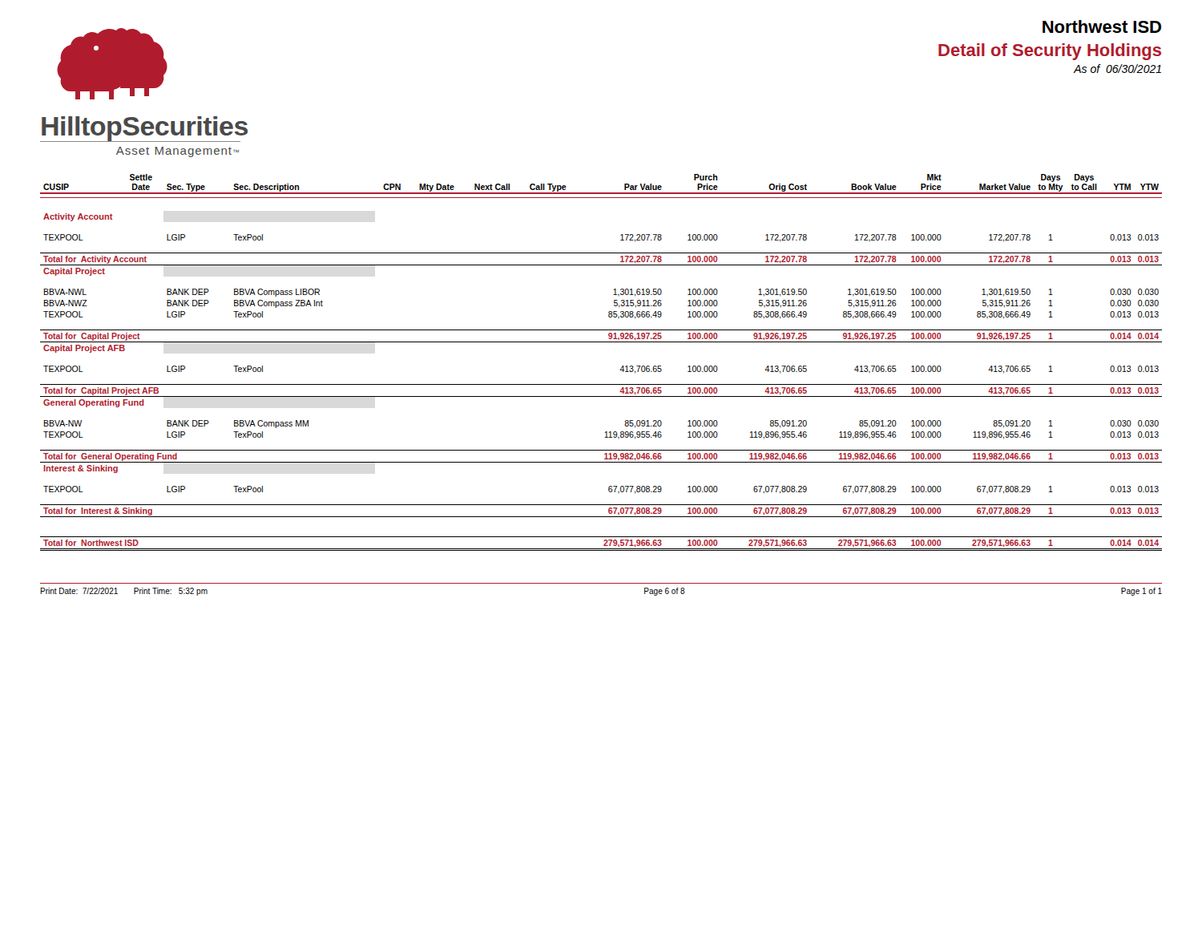HilltopSecurities
Asset Management™
Northwest ISD
Detail of Security Holdings
As of 06/30/2021
| CUSIP | Settle Date | Sec. Type | Sec. Description | CPN | Mty Date | Next Call | Call Type | Par Value | Purch Price | Orig Cost | Book Value | Mkt Price | Market Value | Days to Mty | Days to Call | YTM | YTW |
| --- | --- | --- | --- | --- | --- | --- | --- | --- | --- | --- | --- | --- | --- | --- | --- | --- | --- |
| Activity Account | | |
| TEXPOOL | | LGIP | TexPool | | | | | 172,207.78 | 100.000 | 172,207.78 | 172,207.78 | 100.000 | 172,207.78 | 1 | | 0.013 | 0.013 |
| Total for Activity Account | 172,207.78 | 100.000 | 172,207.78 | 172,207.78 | 100.000 | 172,207.78 | 1 | | 0.013 | 0.013 |
| Capital Project | | |
| BBVA-NWL | | BANK DEP | BBVA Compass LIBOR | | | | | 1,301,619.50 | 100.000 | 1,301,619.50 | 1,301,619.50 | 100.000 | 1,301,619.50 | 1 | | 0.030 | 0.030 |
| BBVA-NWZ | | BANK DEP | BBVA Compass ZBA Int | | | | | 5,315,911.26 | 100.000 | 5,315,911.26 | 5,315,911.26 | 100.000 | 5,315,911.26 | 1 | | 0.030 | 0.030 |
| TEXPOOL | | LGIP | TexPool | | | | | 85,308,666.49 | 100.000 | 85,308,666.49 | 85,308,666.49 | 100.000 | 85,308,666.49 | 1 | | 0.013 | 0.013 |
| Total for Capital Project | 91,926,197.25 | 100.000 | 91,926,197.25 | 91,926,197.25 | 100.000 | 91,926,197.25 | 1 | | 0.014 | 0.014 |
| Capital Project AFB | | |
| TEXPOOL | | LGIP | TexPool | | | | | 413,706.65 | 100.000 | 413,706.65 | 413,706.65 | 100.000 | 413,706.65 | 1 | | 0.013 | 0.013 |
| Total for Capital Project AFB | 413,706.65 | 100.000 | 413,706.65 | 413,706.65 | 100.000 | 413,706.65 | 1 | | 0.013 | 0.013 |
| General Operating Fund | | |
| BBVA-NW | | BANK DEP | BBVA Compass MM | | | | | 85,091.20 | 100.000 | 85,091.20 | 85,091.20 | 100.000 | 85,091.20 | 1 | | 0.030 | 0.030 |
| TEXPOOL | | LGIP | TexPool | | | | | 119,896,955.46 | 100.000 | 119,896,955.46 | 119,896,955.46 | 100.000 | 119,896,955.46 | 1 | | 0.013 | 0.013 |
| Total for General Operating Fund | 119,982,046.66 | 100.000 | 119,982,046.66 | 119,982,046.66 | 100.000 | 119,982,046.66 | 1 | | 0.013 | 0.013 |
| Interest & Sinking | | |
| TEXPOOL | | LGIP | TexPool | | | | | 67,077,808.29 | 100.000 | 67,077,808.29 | 67,077,808.29 | 100.000 | 67,077,808.29 | 1 | | 0.013 | 0.013 |
| Total for Interest & Sinking | 67,077,808.29 | 100.000 | 67,077,808.29 | 67,077,808.29 | 100.000 | 67,077,808.29 | 1 | | 0.013 | 0.013 |
| Total for Northwest ISD | 279,571,966.63 | 100.000 | 279,571,966.63 | 279,571,966.63 | 100.000 | 279,571,966.63 | 1 | | 0.014 | 0.014 |
Print Date: 7/22/2021 Print Time: 5:32 pm
Page 6 of 8
Page 1 of 1